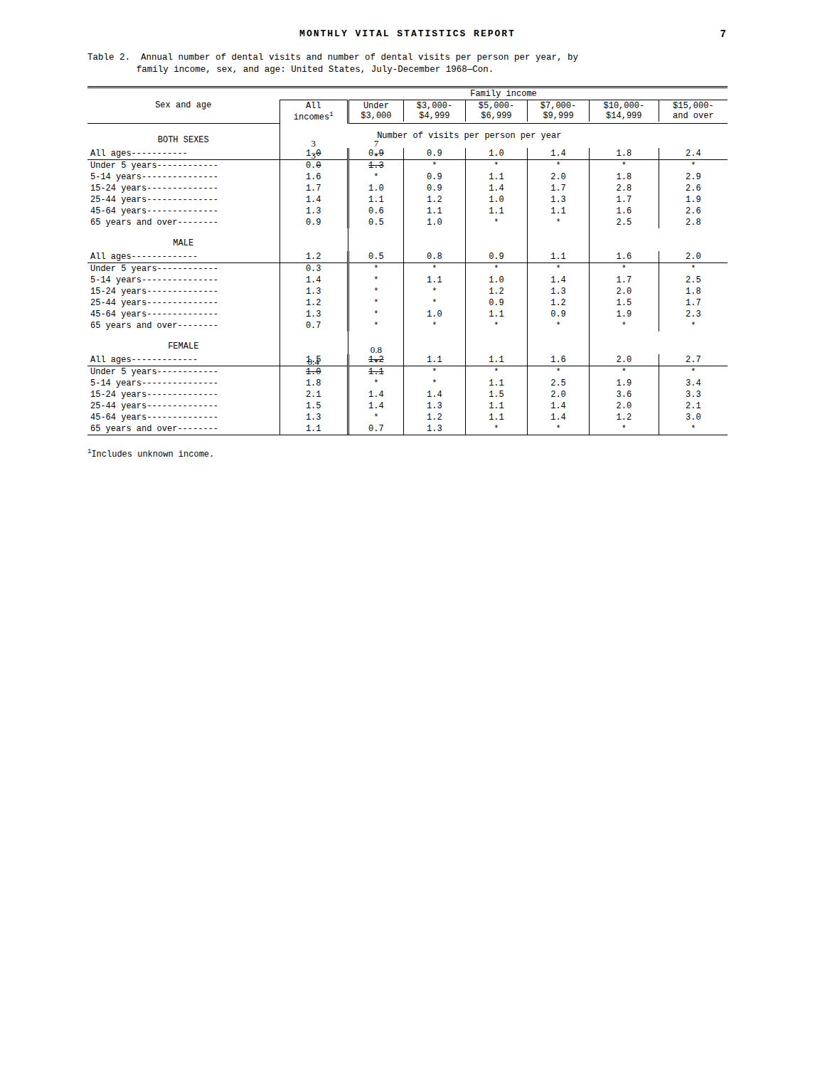MONTHLY VITAL STATISTICS REPORT 7
Table 2. Annual number of dental visits and number of dental visits per person per year, by family income, sex, and age: United States, July-December 1968—Con.
| Sex and age | Family income |
| --- | --- |
| All incomes 1 | Under $3,000 | $3,000- $4,999 | $5,000- $6,999 | $7,000- $9,999 | $10,000- $14,999 | $15,000- and over |
| BOTH SEXES | Number of visits per person per year |
| All ages----------- | 3 1. 0 | 7 0. 9 | 0.9 | 1.0 | 1.4 | 1.8 | 2.4 |
| Under 5 years------------ | 3 0. 0 | * 1.3 | * | * | * | * | * |
| 5-14 years--------------- | 1.6 | * | 0.9 | 1.1 | 2.0 | 1.8 | 2.9 |
| 15-24 years-------------- | 1.7 | 1.0 | 0.9 | 1.4 | 1.7 | 2.8 | 2.6 |
| 25-44 years-------------- | 1.4 | 1.1 | 1.2 | 1.0 | 1.3 | 1.7 | 1.9 |
| 45-64 years-------------- | 1.3 | 0.6 | 1.1 | 1.1 | 1.1 | 1.6 | 2.6 |
| 65 years and over-------- | 0.9 | 0.5 | 1.0 | * | * | 2.5 | 2.8 |
| MALE | | | | | | |
| All ages------------- | 1.2 | 0.5 | 0.8 | 0.9 | 1.1 | 1.6 | 2.0 |
| Under 5 years------------ | 0.3 | * | * | * | * | * | * |
| 5-14 years--------------- | 1.4 | * | 1.1 | 1.0 | 1.4 | 1.7 | 2.5 |
| 15-24 years-------------- | 1.3 | * | * | 1.2 | 1.3 | 2.0 | 1.8 |
| 25-44 years-------------- | 1.2 | * | * | 0.9 | 1.2 | 1.5 | 1.7 |
| 45-64 years-------------- | 1.3 | * | 1.0 | 1.1 | 0.9 | 1.9 | 2.3 |
| 65 years and over-------- | 0.7 | * | * | * | * | * | * |
| FEMALE | | | | | | |
| All ages------------- | 1.5 | 0.8 1.2 | 1.1 | 1.1 | 1.6 | 2.0 | 2.7 |
| Under 5 years------------ | 0.4 1.0 | * 1.1 | * | * | * | * | * |
| 5-14 years--------------- | 1.8 | * | * | 1.1 | 2.5 | 1.9 | 3.4 |
| 15-24 years-------------- | 2.1 | 1.4 | 1.4 | 1.5 | 2.0 | 3.6 | 3.3 |
| 25-44 years-------------- | 1.5 | 1.4 | 1.3 | 1.1 | 1.4 | 2.0 | 2.1 |
| 45-64 years-------------- | 1.3 | * | 1.2 | 1.1 | 1.4 | 1.2 | 3.0 |
| 65 years and over-------- | 1.1 | 0.7 | 1.3 | * | * | * | * |
1Includes unknown income.